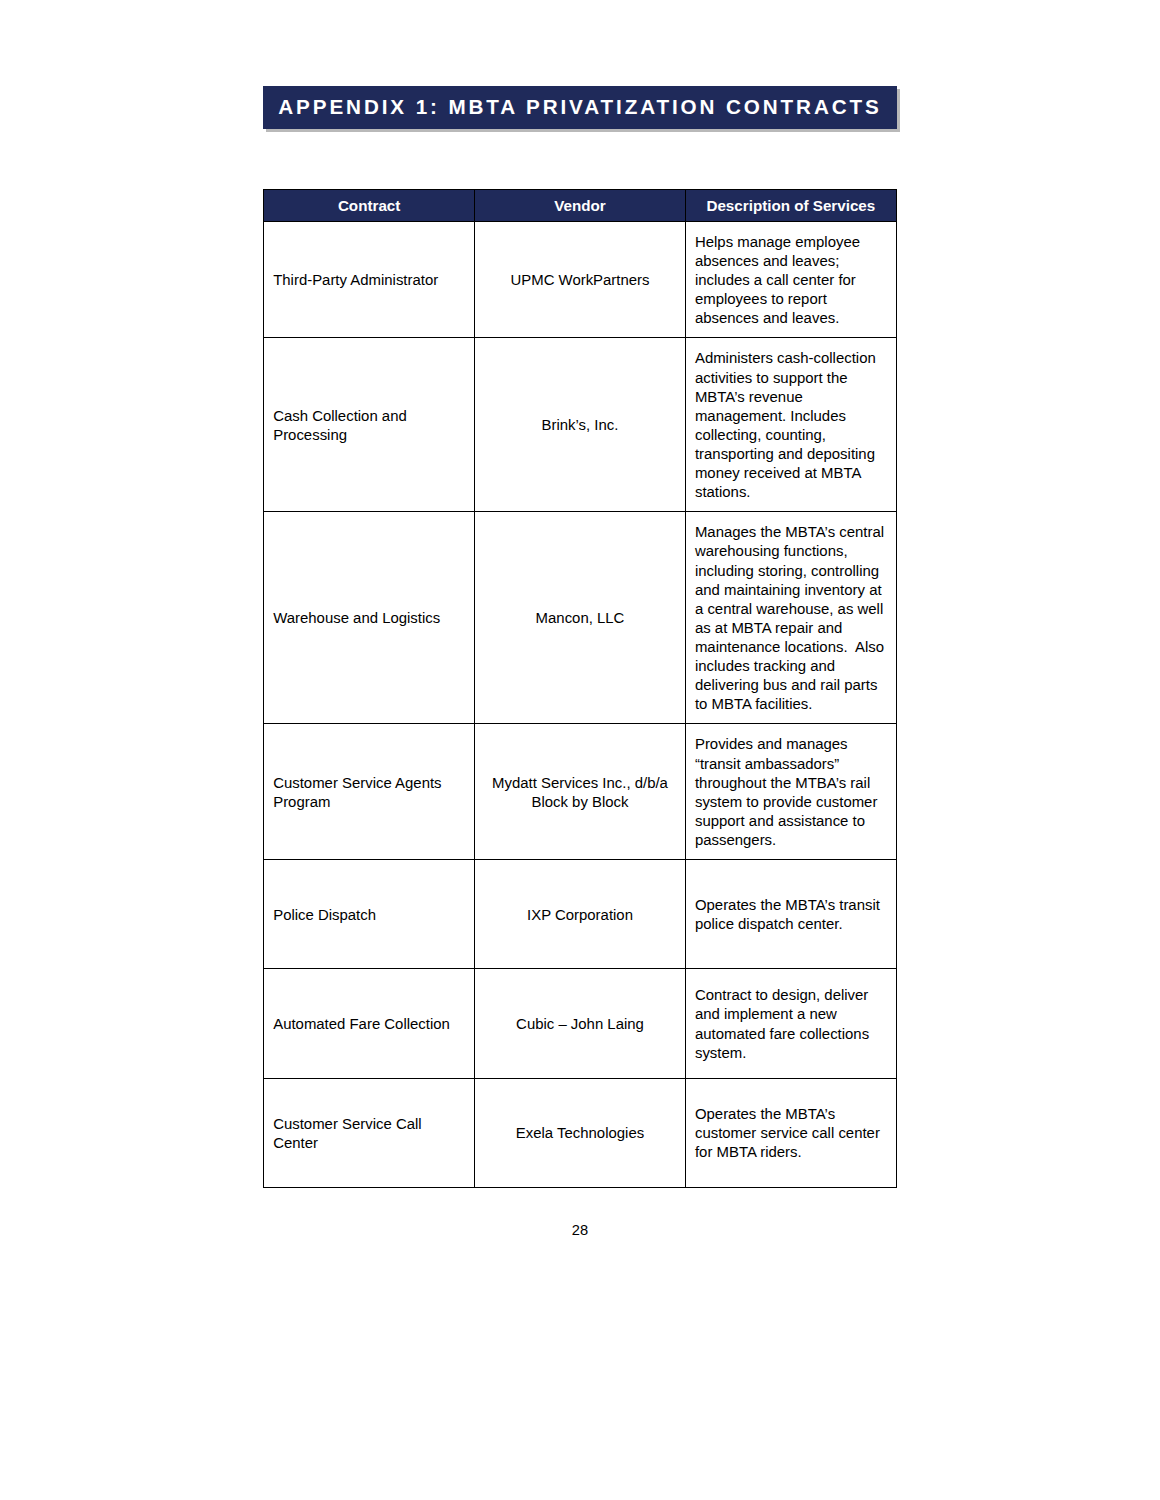APPENDIX 1: MBTA PRIVATIZATION CONTRACTS
| Contract | Vendor | Description of Services |
| --- | --- | --- |
| Third-Party Administrator | UPMC WorkPartners | Helps manage employee absences and leaves; includes a call center for employees to report absences and leaves. |
| Cash Collection and Processing | Brink’s, Inc. | Administers cash-collection activities to support the MBTA’s revenue management. Includes collecting, counting, transporting and depositing money received at MBTA stations. |
| Warehouse and Logistics | Mancon, LLC | Manages the MBTA’s central warehousing functions, including storing, controlling and maintaining inventory at a central warehouse, as well as at MBTA repair and maintenance locations. Also includes tracking and delivering bus and rail parts to MBTA facilities. |
| Customer Service Agents Program | Mydatt Services Inc., d/b/a Block by Block | Provides and manages “transit ambassadors” throughout the MTBA’s rail system to provide customer support and assistance to passengers. |
| Police Dispatch | IXP Corporation | Operates the MBTA’s transit police dispatch center. |
| Automated Fare Collection | Cubic – John Laing | Contract to design, deliver and implement a new automated fare collections system. |
| Customer Service Call Center | Exela Technologies | Operates the MBTA’s customer service call center for MBTA riders. |
28